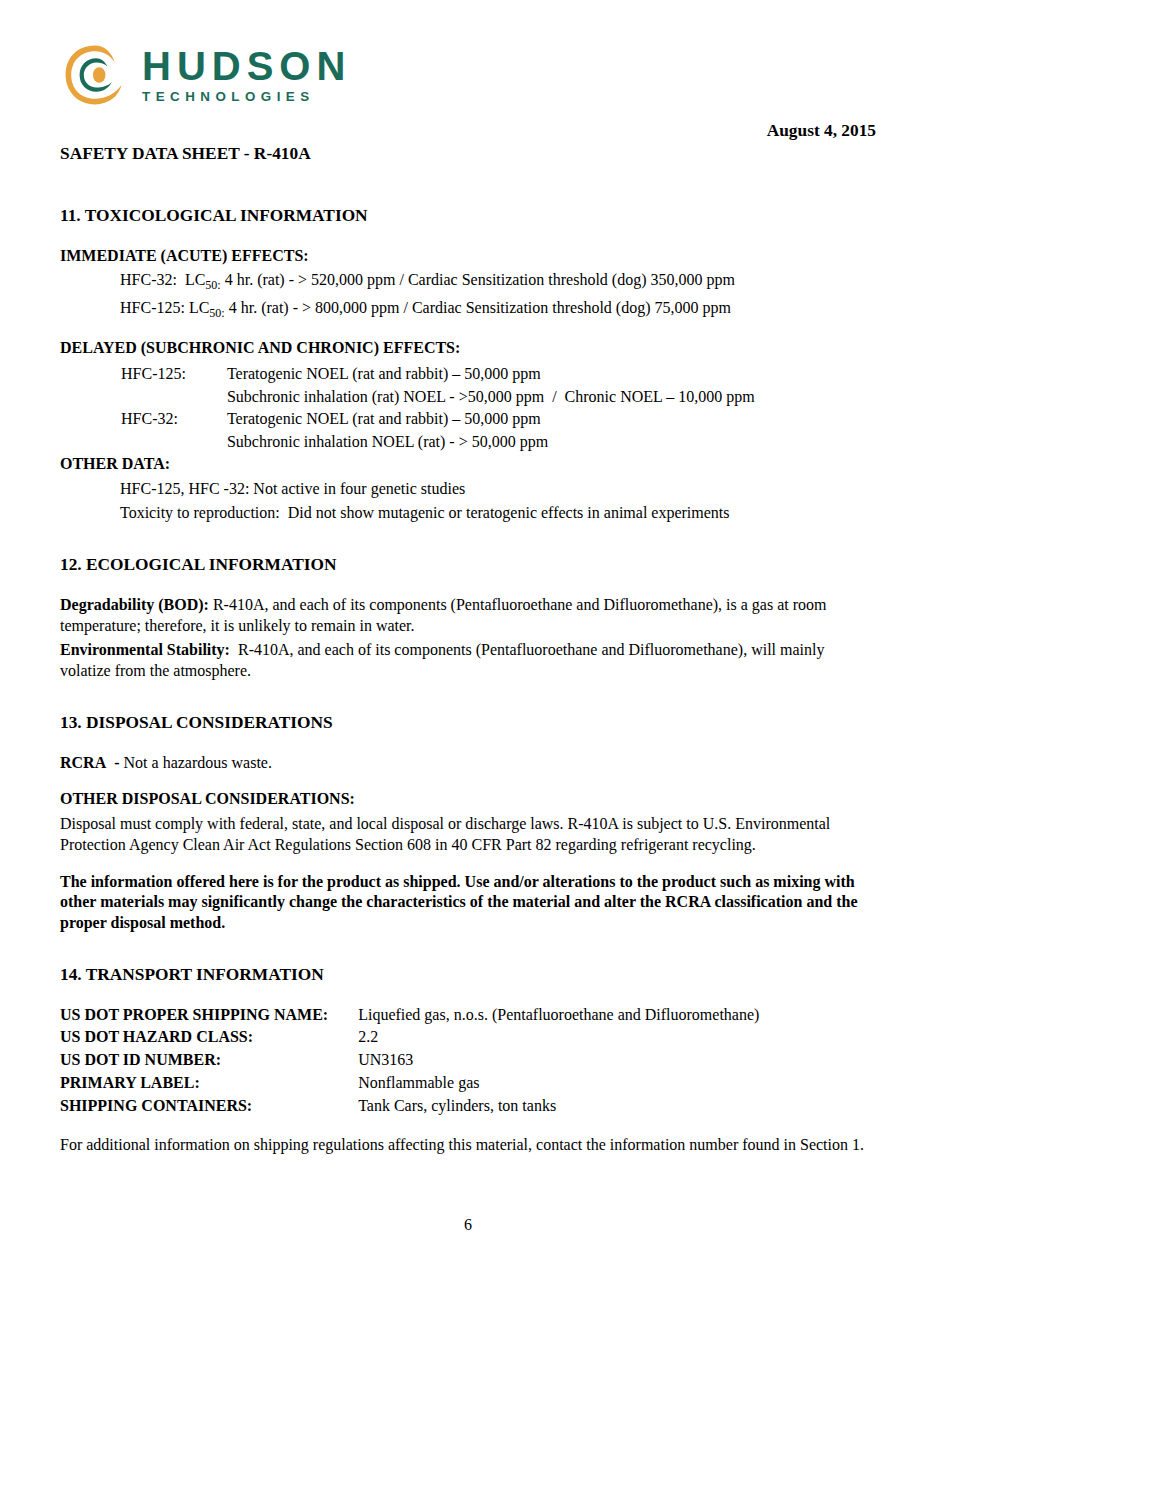HUDSON
TECHNOLOGIES
August 4, 2015
SAFETY DATA SHEET - R-410A
11. TOXICOLOGICAL INFORMATION
IMMEDIATE (ACUTE) EFFECTS:
HFC-32: LC50: 4 hr. (rat) - > 520,000 ppm / Cardiac Sensitization threshold (dog) 350,000 ppm
HFC-125: LC50: 4 hr. (rat) - > 800,000 ppm / Cardiac Sensitization threshold (dog) 75,000 ppm
DELAYED (SUBCHRONIC AND CHRONIC) EFFECTS:
| HFC-125: | Teratogenic NOEL (rat and rabbit) – 50,000 ppm |
| | Subchronic inhalation (rat) NOEL - >50,000 ppm / Chronic NOEL – 10,000 ppm |
| HFC-32: | Teratogenic NOEL (rat and rabbit) – 50,000 ppm |
| | Subchronic inhalation NOEL (rat) - > 50,000 ppm |
OTHER DATA:
HFC-125, HFC -32: Not active in four genetic studies
Toxicity to reproduction: Did not show mutagenic or teratogenic effects in animal experiments
12. ECOLOGICAL INFORMATION
Degradability (BOD): R-410A, and each of its components (Pentafluoroethane and Difluoromethane), is a gas at room temperature; therefore, it is unlikely to remain in water.
Environmental Stability: R-410A, and each of its components (Pentafluoroethane and Difluoromethane), will mainly volatize from the atmosphere.
13. DISPOSAL CONSIDERATIONS
RCRA - Not a hazardous waste.
OTHER DISPOSAL CONSIDERATIONS:
Disposal must comply with federal, state, and local disposal or discharge laws. R-410A is subject to U.S. Environmental Protection Agency Clean Air Act Regulations Section 608 in 40 CFR Part 82 regarding refrigerant recycling.
The information offered here is for the product as shipped. Use and/or alterations to the product such as mixing with other materials may significantly change the characteristics of the material and alter the RCRA classification and the proper disposal method.
14. TRANSPORT INFORMATION
| US DOT PROPER SHIPPING NAME: | Liquefied gas, n.o.s. (Pentafluoroethane and Difluoromethane) |
| US DOT HAZARD CLASS: | 2.2 |
| US DOT ID NUMBER: | UN3163 |
| PRIMARY LABEL: | Nonflammable gas |
| SHIPPING CONTAINERS: | Tank Cars, cylinders, ton tanks |
For additional information on shipping regulations affecting this material, contact the information number found in Section 1.
6